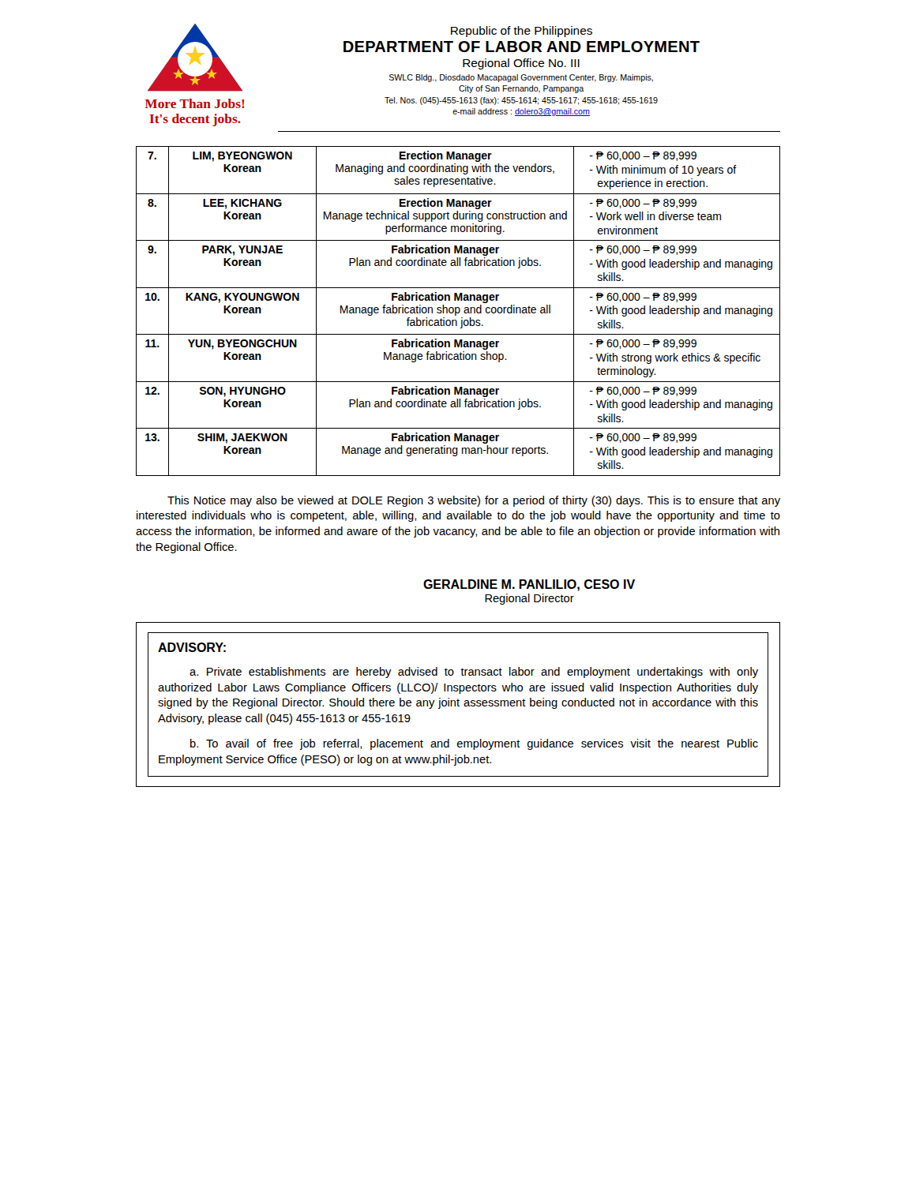More Than Jobs!
It's decent jobs.
Republic of the Philippines
DEPARTMENT OF LABOR AND EMPLOYMENT
Regional Office No. III
SWLC Bldg., Diosdado Macapagal Government Center, Brgy. Maimpis,
City of San Fernando, Pampanga
Tel. Nos. (045)-455-1613 (fax): 455-1614; 455-1617; 455-1618; 455-1619
e-mail address : dolero3@gmail.com
| 7. | LIM, BYEONGWON Korean | Erection Manager Managing and coordinating with the vendors, sales representative. | ₱ 60,000 – ₱ 89,999 With minimum of 10 years of experience in erection. |
| 8. | LEE, KICHANG Korean | Erection Manager Manage technical support during construction and performance monitoring. | ₱ 60,000 – ₱ 89,999 Work well in diverse team environment |
| 9. | PARK, YUNJAE Korean | Fabrication Manager Plan and coordinate all fabrication jobs. | ₱ 60,000 – ₱ 89,999 With good leadership and managing skills. |
| 10. | KANG, KYOUNGWON Korean | Fabrication Manager Manage fabrication shop and coordinate all fabrication jobs. | ₱ 60,000 – ₱ 89,999 With good leadership and managing skills. |
| 11. | YUN, BYEONGCHUN Korean | Fabrication Manager Manage fabrication shop. | ₱ 60,000 – ₱ 89,999 With strong work ethics & specific terminology. |
| 12. | SON, HYUNGHO Korean | Fabrication Manager Plan and coordinate all fabrication jobs. | ₱ 60,000 – ₱ 89,999 With good leadership and managing skills. |
| 13. | SHIM, JAEKWON Korean | Fabrication Manager Manage and generating man-hour reports. | ₱ 60,000 – ₱ 89,999 With good leadership and managing skills. |
This Notice may also be viewed at DOLE Region 3 website) for a period of thirty (30) days. This is to ensure that any interested individuals who is competent, able, willing, and available to do the job would have the opportunity and time to access the information, be informed and aware of the job vacancy, and be able to file an objection or provide information with the Regional Office.
GERALDINE M. PANLILIO, CESO IV
Regional Director
ADVISORY:
a. Private establishments are hereby advised to transact labor and employment undertakings with only authorized Labor Laws Compliance Officers (LLCO)/ Inspectors who are issued valid Inspection Authorities duly signed by the Regional Director. Should there be any joint assessment being conducted not in accordance with this Advisory, please call (045) 455-1613 or 455-1619
b. To avail of free job referral, placement and employment guidance services visit the nearest Public Employment Service Office (PESO) or log on at www.phil-job.net.